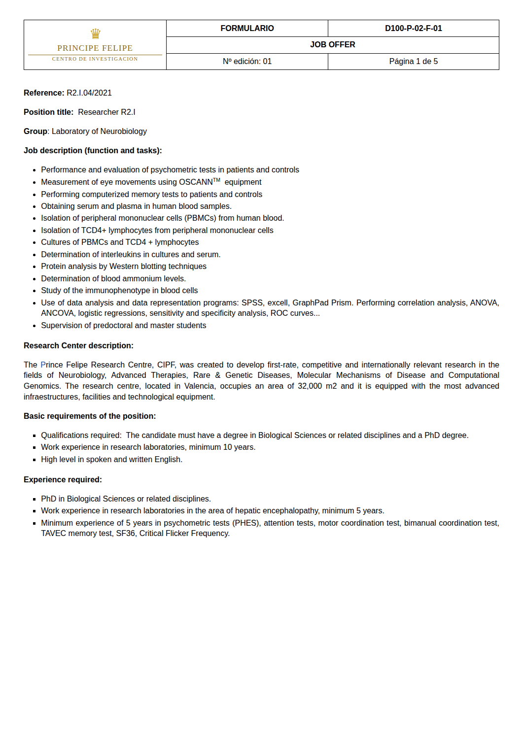| ♛ PRINCIPE FELIPE CENTRO DE INVESTIGACION | FORMULARIO | D100-P-02-F-01 |
| JOB OFFER |
| Nº edición: 01 | Página 1 de 5 |
Reference: R2.I.04/2021
Position title: Researcher R2.I
Group: Laboratory of Neurobiology
Job description (function and tasks):
Performance and evaluation of psychometric tests in patients and controls
Measurement of eye movements using OSCANNTM equipment
Performing computerized memory tests to patients and controls
Obtaining serum and plasma in human blood samples.
Isolation of peripheral mononuclear cells (PBMCs) from human blood.
Isolation of TCD4+ lymphocytes from peripheral mononuclear cells
Cultures of PBMCs and TCD4 + lymphocytes
Determination of interleukins in cultures and serum.
Protein analysis by Western blotting techniques
Determination of blood ammonium levels.
Study of the immunophenotype in blood cells
Use of data analysis and data representation programs: SPSS, excell, GraphPad Prism. Performing correlation analysis, ANOVA, ANCOVA, logistic regressions, sensitivity and specificity analysis, ROC curves...
Supervision of predoctoral and master students
Research Center description:
The Prince Felipe Research Centre, CIPF, was created to develop first-rate, competitive and internationally relevant research in the fields of Neurobiology, Advanced Therapies, Rare & Genetic Diseases, Molecular Mechanisms of Disease and Computational Genomics. The research centre, located in Valencia, occupies an area of 32,000 m2 and it is equipped with the most advanced infraestructures, facilities and technological equipment.
Basic requirements of the position:
Qualifications required: The candidate must have a degree in Biological Sciences or related disciplines and a PhD degree.
Work experience in research laboratories, minimum 10 years.
High level in spoken and written English.
Experience required:
PhD in Biological Sciences or related disciplines.
Work experience in research laboratories in the area of hepatic encephalopathy, minimum 5 years.
Minimum experience of 5 years in psychometric tests (PHES), attention tests, motor coordination test, bimanual coordination test, TAVEC memory test, SF36, Critical Flicker Frequency.